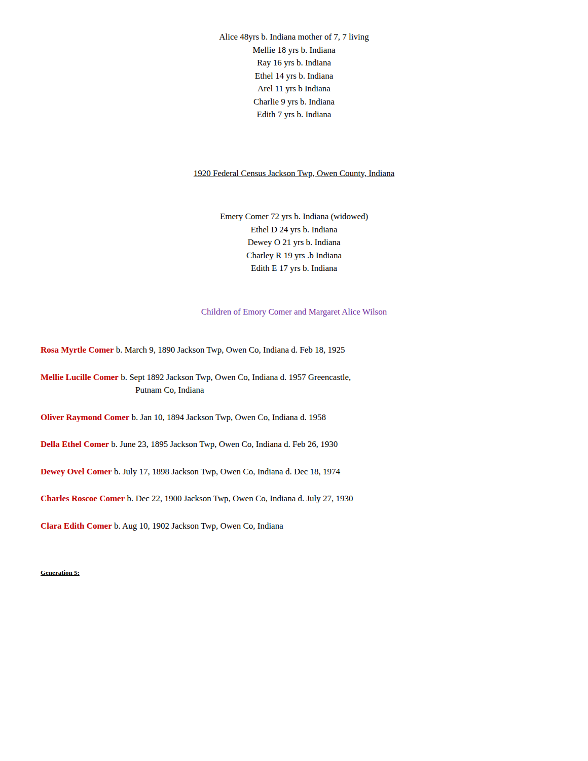Alice 48yrs b. Indiana mother of 7, 7 living
Mellie 18 yrs b. Indiana
Ray 16 yrs b. Indiana
Ethel 14 yrs b. Indiana
Arel 11 yrs b Indiana
Charlie 9 yrs b. Indiana
Edith 7 yrs b. Indiana
1920 Federal Census Jackson Twp, Owen County, Indiana
Emery Comer 72 yrs b. Indiana (widowed)
Ethel D 24 yrs b. Indiana
Dewey O 21 yrs b. Indiana
Charley R 19 yrs .b Indiana
Edith E 17 yrs b. Indiana
Children of Emory Comer and Margaret Alice Wilson
Rosa Myrtle Comer b. March 9, 1890 Jackson Twp, Owen Co, Indiana d. Feb 18, 1925
Mellie Lucille Comer b. Sept 1892 Jackson Twp, Owen Co, Indiana d. 1957 Greencastle, Putnam Co, Indiana
Oliver Raymond Comer b. Jan 10, 1894 Jackson Twp, Owen Co, Indiana d. 1958
Della Ethel Comer b. June 23, 1895 Jackson Twp, Owen Co, Indiana d. Feb 26, 1930
Dewey Ovel Comer b. July 17, 1898 Jackson Twp, Owen Co, Indiana d. Dec 18, 1974
Charles Roscoe Comer b. Dec 22, 1900 Jackson Twp, Owen Co, Indiana d. July 27, 1930
Clara Edith Comer b. Aug 10, 1902 Jackson Twp, Owen Co, Indiana
Generation 5: